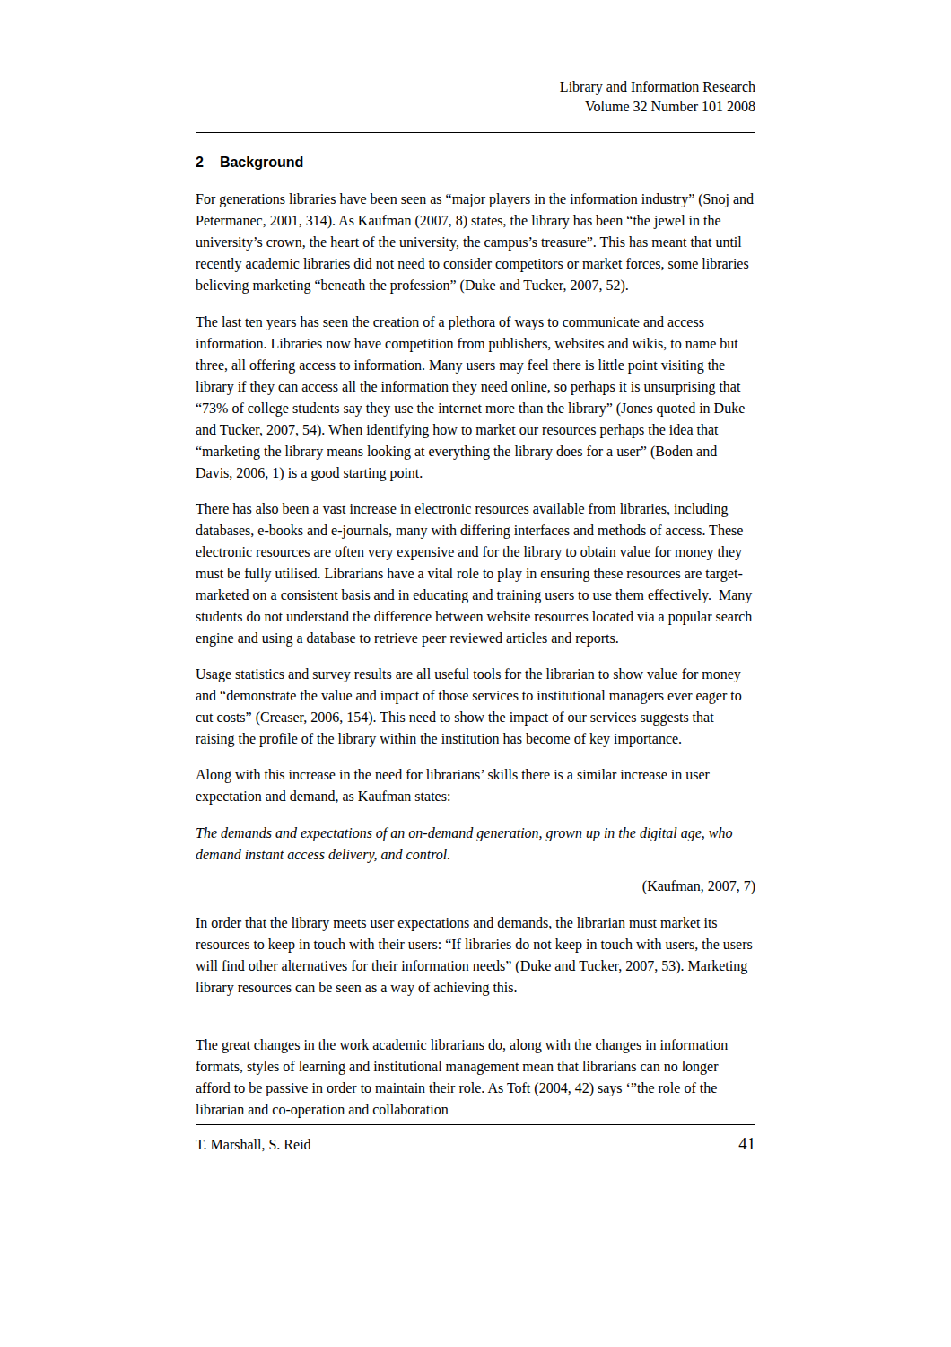Library and Information Research Volume 32 Number 101 2008
2 Background
For generations libraries have been seen as “major players in the information industry” (Snoj and Petermanec, 2001, 314). As Kaufman (2007, 8) states, the library has been “the jewel in the university’s crown, the heart of the university, the campus’s treasure”. This has meant that until recently academic libraries did not need to consider competitors or market forces, some libraries believing marketing “beneath the profession” (Duke and Tucker, 2007, 52).
The last ten years has seen the creation of a plethora of ways to communicate and access information. Libraries now have competition from publishers, websites and wikis, to name but three, all offering access to information. Many users may feel there is little point visiting the library if they can access all the information they need online, so perhaps it is unsurprising that “73% of college students say they use the internet more than the library” (Jones quoted in Duke and Tucker, 2007, 54). When identifying how to market our resources perhaps the idea that “marketing the library means looking at everything the library does for a user” (Boden and Davis, 2006, 1) is a good starting point.
There has also been a vast increase in electronic resources available from libraries, including databases, e-books and e-journals, many with differing interfaces and methods of access. These electronic resources are often very expensive and for the library to obtain value for money they must be fully utilised. Librarians have a vital role to play in ensuring these resources are target-marketed on a consistent basis and in educating and training users to use them effectively. Many students do not understand the difference between website resources located via a popular search engine and using a database to retrieve peer reviewed articles and reports.
Usage statistics and survey results are all useful tools for the librarian to show value for money and “demonstrate the value and impact of those services to institutional managers ever eager to cut costs” (Creaser, 2006, 154). This need to show the impact of our services suggests that raising the profile of the library within the institution has become of key importance.
Along with this increase in the need for librarians’ skills there is a similar increase in user expectation and demand, as Kaufman states:
The demands and expectations of an on-demand generation, grown up in the digital age, who demand instant access delivery, and control.
(Kaufman, 2007, 7)
In order that the library meets user expectations and demands, the librarian must market its resources to keep in touch with their users: “If libraries do not keep in touch with users, the users will find other alternatives for their information needs” (Duke and Tucker, 2007, 53). Marketing library resources can be seen as a way of achieving this.
The great changes in the work academic librarians do, along with the changes in information formats, styles of learning and institutional management mean that librarians can no longer afford to be passive in order to maintain their role. As Toft (2004, 42) says ‘”the role of the librarian and co-operation and collaboration
T. Marshall, S. Reid 41